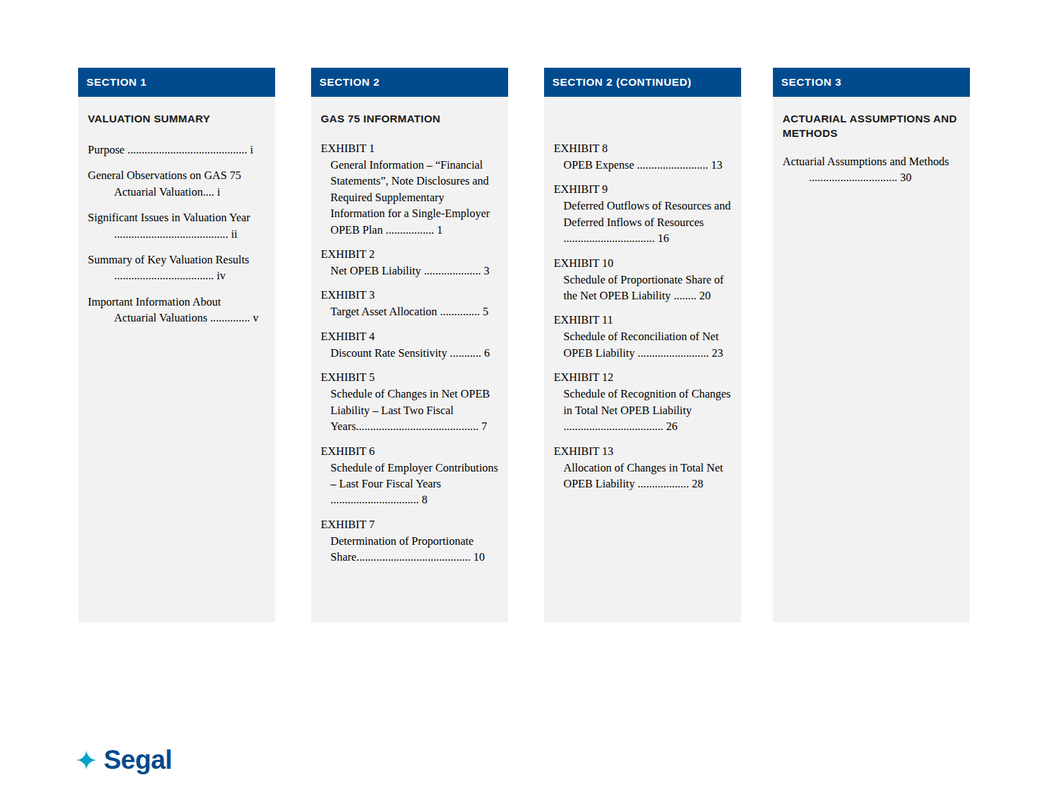SECTION 1
VALUATION SUMMARY
Purpose .......................................... i
General Observations on GAS 75 Actuarial Valuation.... i
Significant Issues in Valuation Year ........................................ ii
Summary of Key Valuation Results ................................... iv
Important Information About Actuarial Valuations .............. v
SECTION 2
GAS 75 INFORMATION
EXHIBIT 1
General Information – “Financial Statements”, Note Disclosures and Required Supplementary Information for a Single-Employer OPEB Plan ................. 1
EXHIBIT 2
Net OPEB Liability .................... 3
EXHIBIT 3
Target Asset Allocation .............. 5
EXHIBIT 4
Discount Rate Sensitivity ........... 6
EXHIBIT 5
Schedule of Changes in Net OPEB Liability – Last Two Fiscal Years........................................... 7
EXHIBIT 6
Schedule of Employer Contributions – Last Four Fiscal Years ............................... 8
EXHIBIT 7
Determination of Proportionate Share........................................ 10
SECTION 2 (CONTINUED)
EXHIBIT 8
OPEB Expense ......................... 13
EXHIBIT 9
Deferred Outflows of Resources and Deferred Inflows of Resources ................................ 16
EXHIBIT 10
Schedule of Proportionate Share of the Net OPEB Liability ........ 20
EXHIBIT 11
Schedule of Reconciliation of Net OPEB Liability ......................... 23
EXHIBIT 12
Schedule of Recognition of Changes in Total Net OPEB Liability ................................... 26
EXHIBIT 13
Allocation of Changes in Total Net OPEB Liability .................. 28
SECTION 3
ACTUARIAL ASSUMPTIONS AND METHODS
Actuarial Assumptions and Methods ............................... 30
✦ Segal